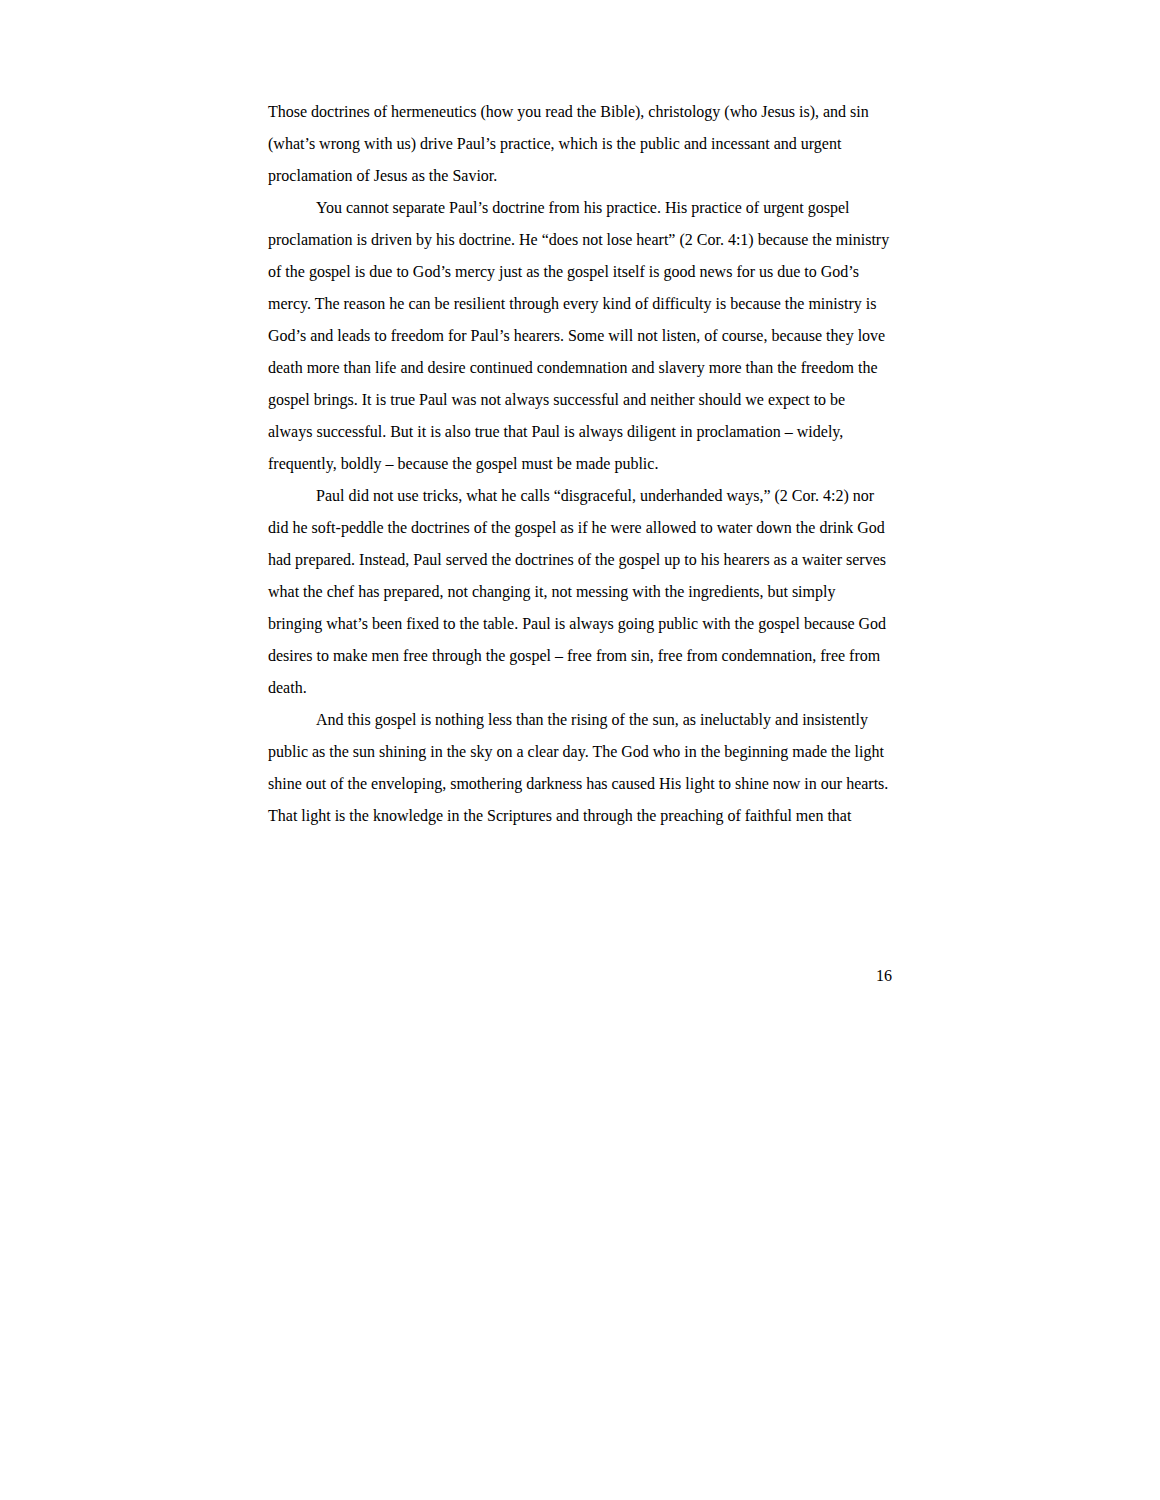Those doctrines of hermeneutics (how you read the Bible), christology (who Jesus is), and sin (what’s wrong with us) drive Paul’s practice, which is the public and incessant and urgent proclamation of Jesus as the Savior.
You cannot separate Paul’s doctrine from his practice. His practice of urgent gospel proclamation is driven by his doctrine. He “does not lose heart” (2 Cor. 4:1) because the ministry of the gospel is due to God’s mercy just as the gospel itself is good news for us due to God’s mercy. The reason he can be resilient through every kind of difficulty is because the ministry is God’s and leads to freedom for Paul’s hearers. Some will not listen, of course, because they love death more than life and desire continued condemnation and slavery more than the freedom the gospel brings. It is true Paul was not always successful and neither should we expect to be always successful. But it is also true that Paul is always diligent in proclamation – widely, frequently, boldly – because the gospel must be made public.
Paul did not use tricks, what he calls “disgraceful, underhanded ways,” (2 Cor. 4:2) nor did he soft-peddle the doctrines of the gospel as if he were allowed to water down the drink God had prepared. Instead, Paul served the doctrines of the gospel up to his hearers as a waiter serves what the chef has prepared, not changing it, not messing with the ingredients, but simply bringing what’s been fixed to the table. Paul is always going public with the gospel because God desires to make men free through the gospel – free from sin, free from condemnation, free from death.
And this gospel is nothing less than the rising of the sun, as ineluctably and insistently public as the sun shining in the sky on a clear day. The God who in the beginning made the light shine out of the enveloping, smothering darkness has caused His light to shine now in our hearts. That light is the knowledge in the Scriptures and through the preaching of faithful men that
16